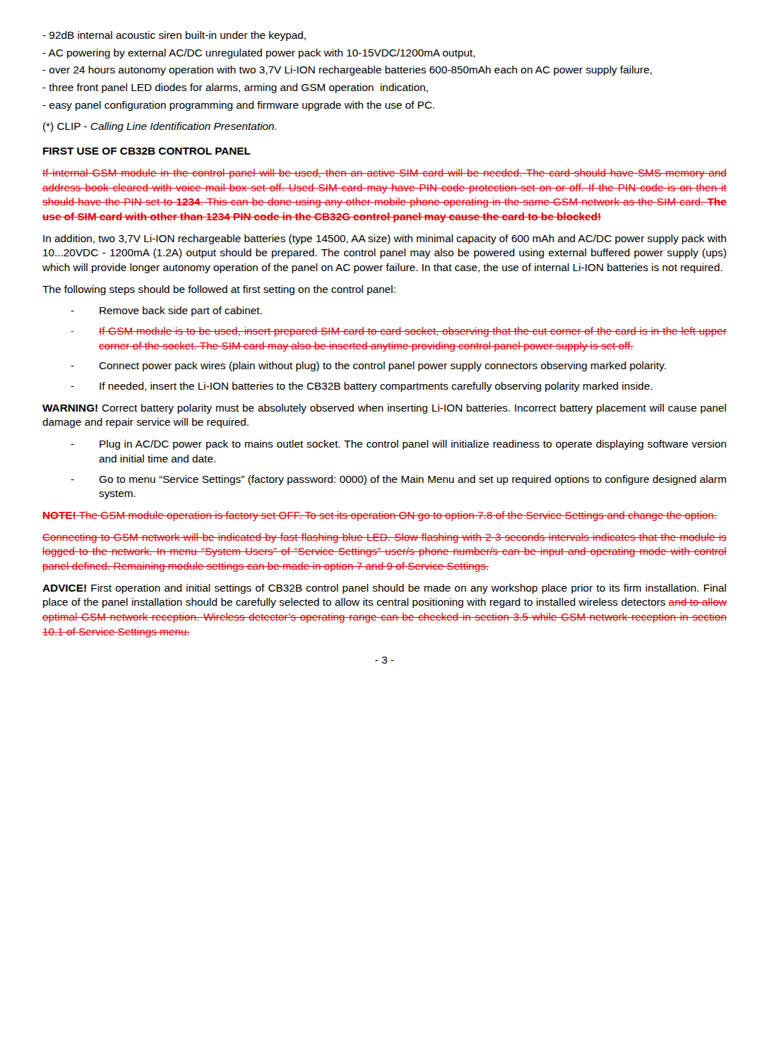- 92dB internal acoustic siren built-in under the keypad,
- AC powering by external AC/DC unregulated power pack with 10-15VDC/1200mA output,
- over 24 hours autonomy operation with two 3,7V Li-ION rechargeable batteries 600-850mAh each on AC power supply failure,
- three front panel LED diodes for alarms, arming and GSM operation indication,
- easy panel configuration programming and firmware upgrade with the use of PC.
(*) CLIP - Calling Line Identification Presentation.
FIRST USE OF CB32B CONTROL PANEL
If internal GSM module in the control panel will be used, then an active SIM card will be needed. The card should have SMS memory and address book cleared with voice mail box set off. Used SIM card may have PIN code protection set on or off. If the PIN code is on then it should have the PIN set to 1234. This can be done using any other mobile phone operating in the same GSM network as the SIM card. The use of SIM card with other than 1234 PIN code in the CB32G control panel may cause the card to be blocked!
In addition, two 3,7V Li-ION rechargeable batteries (type 14500, AA size) with minimal capacity of 600 mAh and AC/DC power supply pack with 10...20VDC - 1200mA (1.2A) output should be prepared. The control panel may also be powered using external buffered power supply (ups) which will provide longer autonomy operation of the panel on AC power failure. In that case, the use of internal Li-ION batteries is not required.
The following steps should be followed at first setting on the control panel:
-Remove back side part of cabinet.
-If GSM module is to be used, insert prepared SIM card to card socket, observing that the cut corner of the card is in the left upper corner of the socket. The SIM card may also be inserted anytime providing control panel power supply is set off.
-Connect power pack wires (plain without plug) to the control panel power supply connectors observing marked polarity.
-If needed, insert the Li-ION batteries to the CB32B battery compartments carefully observing polarity marked inside.
WARNING! Correct battery polarity must be absolutely observed when inserting Li-ION batteries. Incorrect battery placement will cause panel damage and repair service will be required.
-Plug in AC/DC power pack to mains outlet socket. The control panel will initialize readiness to operate displaying software version and initial time and date.
-Go to menu “Service Settings” (factory password: 0000) of the Main Menu and set up required options to configure designed alarm system.
NOTE! The GSM module operation is factory set OFF. To set its operation ON go to option 7.8 of the Service Settings and change the option.
Connecting to GSM network will be indicated by fast flashing blue LED. Slow flashing with 2-3 seconds intervals indicates that the module is logged to the network. In menu “System Users” of “Service Settings” user/s phone number/s can be input and operating mode with control panel defined. Remaining module settings can be made in option 7 and 9 of Service Settings.
ADVICE! First operation and initial settings of CB32B control panel should be made on any workshop place prior to its firm installation. Final place of the panel installation should be carefully selected to allow its central positioning with regard to installed wireless detectors and to allow optimal GSM network reception. Wireless detector’s operating range can be checked in section 3.5 while GSM network reception in section 10.1 of Service Settings menu.
- 3 -